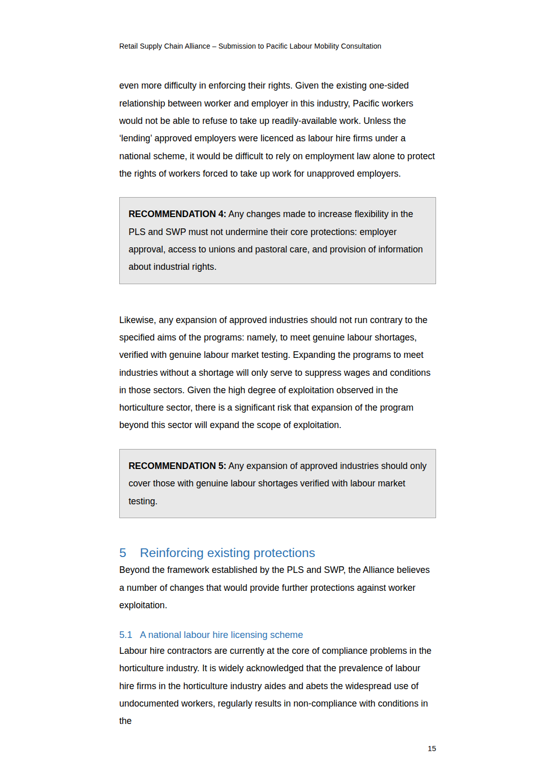Retail Supply Chain Alliance – Submission to Pacific Labour Mobility Consultation
even more difficulty in enforcing their rights. Given the existing one-sided relationship between worker and employer in this industry, Pacific workers would not be able to refuse to take up readily-available work. Unless the ‘lending’ approved employers were licenced as labour hire firms under a national scheme, it would be difficult to rely on employment law alone to protect the rights of workers forced to take up work for unapproved employers.
RECOMMENDATION 4: Any changes made to increase flexibility in the PLS and SWP must not undermine their core protections: employer approval, access to unions and pastoral care, and provision of information about industrial rights.
Likewise, any expansion of approved industries should not run contrary to the specified aims of the programs: namely, to meet genuine labour shortages, verified with genuine labour market testing. Expanding the programs to meet industries without a shortage will only serve to suppress wages and conditions in those sectors. Given the high degree of exploitation observed in the horticulture sector, there is a significant risk that expansion of the program beyond this sector will expand the scope of exploitation.
RECOMMENDATION 5: Any expansion of approved industries should only cover those with genuine labour shortages verified with labour market testing.
5 Reinforcing existing protections
Beyond the framework established by the PLS and SWP, the Alliance believes a number of changes that would provide further protections against worker exploitation.
5.1 A national labour hire licensing scheme
Labour hire contractors are currently at the core of compliance problems in the horticulture industry. It is widely acknowledged that the prevalence of labour hire firms in the horticulture industry aides and abets the widespread use of undocumented workers, regularly results in non-compliance with conditions in the
15